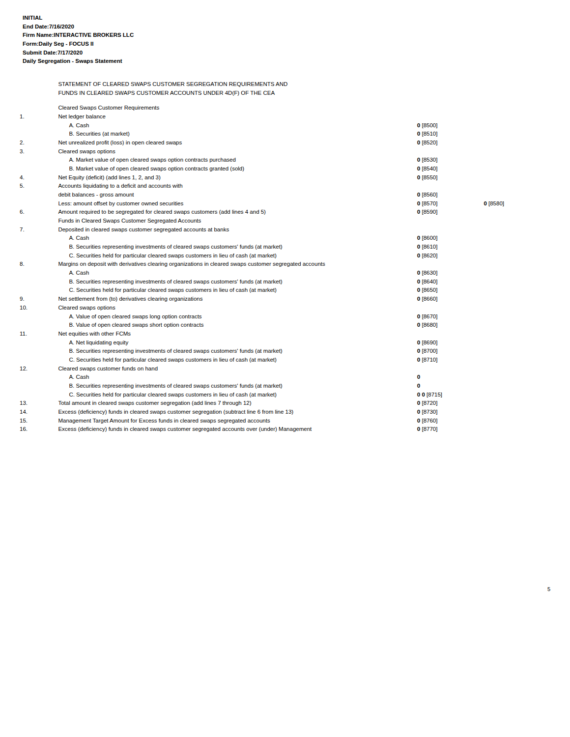INITIAL
End Date:7/16/2020
Firm Name:INTERACTIVE BROKERS LLC
Form:Daily Seg - FOCUS II
Submit Date:7/17/2020
Daily Segregation - Swaps Statement
| | STATEMENT OF CLEARED SWAPS CUSTOMER SEGREGATION REQUIREMENTS AND | | |
| | FUNDS IN CLEARED SWAPS CUSTOMER ACCOUNTS UNDER 4D(F) OF THE CEA | | |
| | Cleared Swaps Customer Requirements | | |
| 1. | Net ledger balance | | |
| | A. Cash | 0 [8500] | |
| | B. Securities (at market) | 0 [8510] | |
| 2. | Net unrealized profit (loss) in open cleared swaps | 0 [8520] | |
| 3. | Cleared swaps options | | |
| | A. Market value of open cleared swaps option contracts purchased | 0 [8530] | |
| | B. Market value of open cleared swaps option contracts granted (sold) | 0 [8540] | |
| 4. | Net Equity (deficit) (add lines 1, 2, and 3) | 0 [8550] | |
| 5. | Accounts liquidating to a deficit and accounts with | | |
| | debit balances - gross amount | 0 [8560] | |
| | Less: amount offset by customer owned securities | 0 [8570] | 0 [8580] |
| 6. | Amount required to be segregated for cleared swaps customers (add lines 4 and 5) | 0 [8590] | |
| | Funds in Cleared Swaps Customer Segregated Accounts | | |
| 7. | Deposited in cleared swaps customer segregated accounts at banks | | |
| | A. Cash | 0 [8600] | |
| | B. Securities representing investments of cleared swaps customers' funds (at market) | 0 [8610] | |
| | C. Securities held for particular cleared swaps customers in lieu of cash (at market) | 0 [8620] | |
| 8. | Margins on deposit with derivatives clearing organizations in cleared swaps customer segregated accounts | | |
| | A. Cash | 0 [8630] | |
| | B. Securities representing investments of cleared swaps customers' funds (at market) | 0 [8640] | |
| | C. Securities held for particular cleared swaps customers in lieu of cash (at market) | 0 [8650] | |
| 9. | Net settlement from (to) derivatives clearing organizations | 0 [8660] | |
| 10. | Cleared swaps options | | |
| | A. Value of open cleared swaps long option contracts | 0 [8670] | |
| | B. Value of open cleared swaps short option contracts | 0 [8680] | |
| 11. | Net equities with other FCMs | | |
| | A. Net liquidating equity | 0 [8690] | |
| | B. Securities representing investments of cleared swaps customers' funds (at market) | 0 [8700] | |
| | C. Securities held for particular cleared swaps customers in lieu of cash (at market) | 0 [8710] | |
| 12. | Cleared swaps customer funds on hand | | |
| | A. Cash | 0 | |
| | B. Securities representing investments of cleared swaps customers' funds (at market) | 0 | |
| | C. Securities held for particular cleared swaps customers in lieu of cash (at market) | 0 0 [8715] | |
| 13. | Total amount in cleared swaps customer segregation (add lines 7 through 12) | 0 [8720] | |
| 14. | Excess (deficiency) funds in cleared swaps customer segregation (subtract line 6 from line 13) | 0 [8730] | |
| 15. | Management Target Amount for Excess funds in cleared swaps segregated accounts | 0 [8760] | |
| 16. | Excess (deficiency) funds in cleared swaps customer segregated accounts over (under) Management | 0 [8770] | |
5